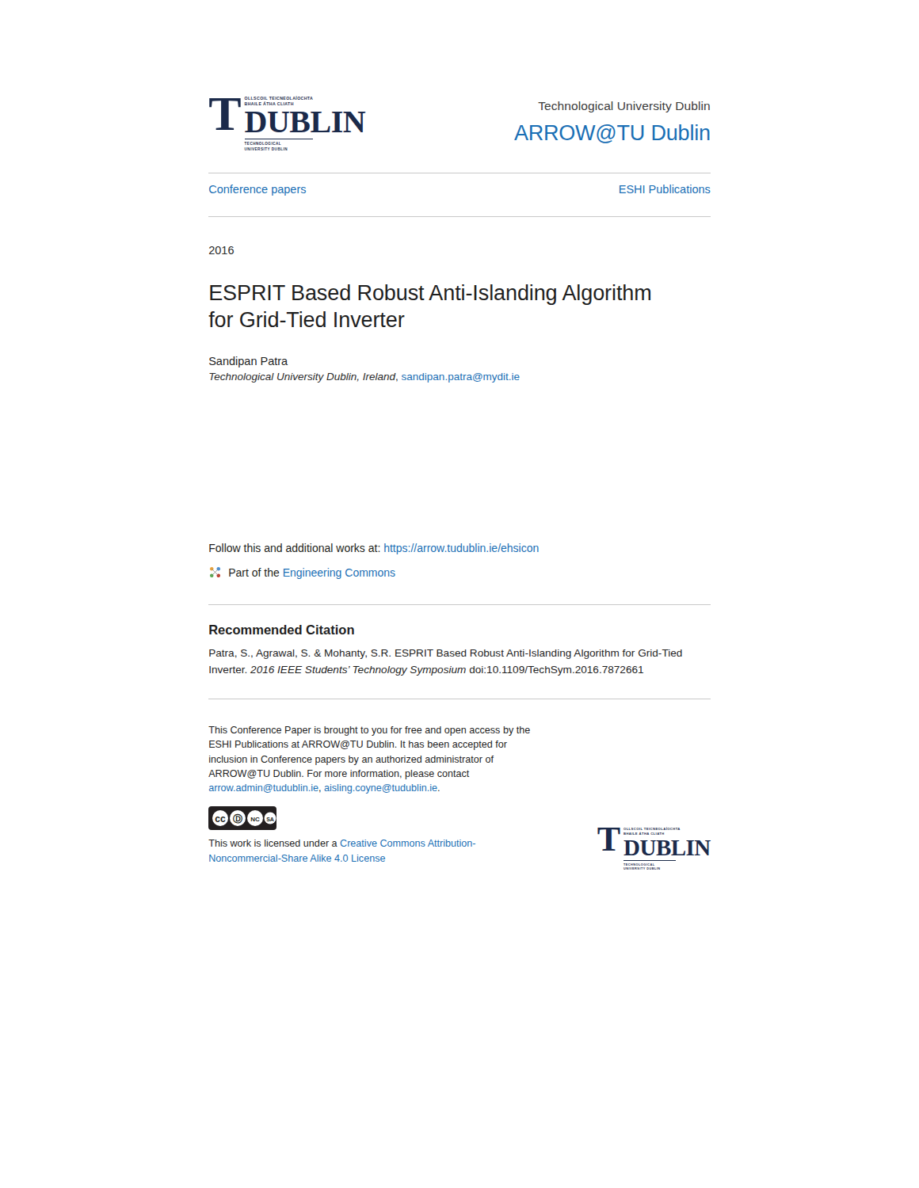T
Ollscoil Teicneolaíochta
Bhaile Átha Cliath
DUBLIN
Technological
University Dublin
Technological University Dublin
ARROW@TU Dublin
Conference papers
ESHI Publications
2016
ESPRIT Based Robust Anti-Islanding Algorithm for Grid-Tied Inverter
Sandipan Patra
Technological University Dublin, Ireland, sandipan.patra@mydit.ie
Follow this and additional works at: https://arrow.tudublin.ie/ehsicon
Part of the Engineering Commons
Recommended Citation
Patra, S., Agrawal, S. & Mohanty, S.R. ESPRIT Based Robust Anti-Islanding Algorithm for Grid-Tied Inverter. 2016 IEEE Students’ Technology Symposium doi:10.1109/TechSym.2016.7872661
This Conference Paper is brought to you for free and open access by the ESHI Publications at ARROW@TU Dublin. It has been accepted for inclusion in Conference papers by an authorized administrator of ARROW@TU Dublin. For more information, please contact arrow.admin@tudublin.ie, aisling.coyne@tudublin.ie.
cc Ⓓ NC SA
This work is licensed under a Creative Commons Attribution-Noncommercial-Share Alike 4.0 License
T
Ollscoil Teicneolaíochta
Bhaile Átha Cliath
DUBLIN
Technological
University Dublin